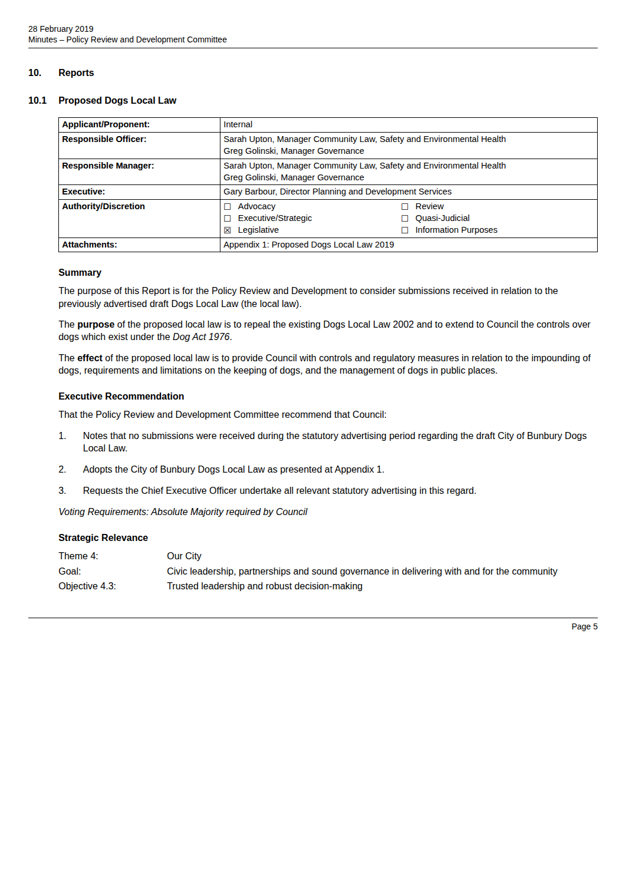28 February 2019
Minutes – Policy Review and Development Committee
10. Reports
10.1 Proposed Dogs Local Law
| Applicant/Proponent: | Internal |
| Responsible Officer: | Sarah Upton, Manager Community Law, Safety and Environmental Health Greg Golinski, Manager Governance |
| Responsible Manager: | Sarah Upton, Manager Community Law, Safety and Environmental Health Greg Golinski, Manager Governance |
| Executive: | Gary Barbour, Director Planning and Development Services |
| Authority/Discretion | / ☐ / Advocacy / ☐ / Review / / ☐ / Executive/Strategic / ☐ / Quasi-Judicial / / ☒ / Legislative / ☐ / Information Purposes / |
| Attachments: | Appendix 1: Proposed Dogs Local Law 2019 |
Summary
The purpose of this Report is for the Policy Review and Development to consider submissions received in relation to the previously advertised draft Dogs Local Law (the local law).
The purpose of the proposed local law is to repeal the existing Dogs Local Law 2002 and to extend to Council the controls over dogs which exist under the Dog Act 1976.
The effect of the proposed local law is to provide Council with controls and regulatory measures in relation to the impounding of dogs, requirements and limitations on the keeping of dogs, and the management of dogs in public places.
Executive Recommendation
That the Policy Review and Development Committee recommend that Council:
1. Notes that no submissions were received during the statutory advertising period regarding the draft City of Bunbury Dogs Local Law.
2. Adopts the City of Bunbury Dogs Local Law as presented at Appendix 1.
3. Requests the Chief Executive Officer undertake all relevant statutory advertising in this regard.
Voting Requirements: Absolute Majority required by Council
Strategic Relevance
| Theme 4: | Our City |
| Goal: | Civic leadership, partnerships and sound governance in delivering with and for the community |
| Objective 4.3: | Trusted leadership and robust decision-making |
Page 5